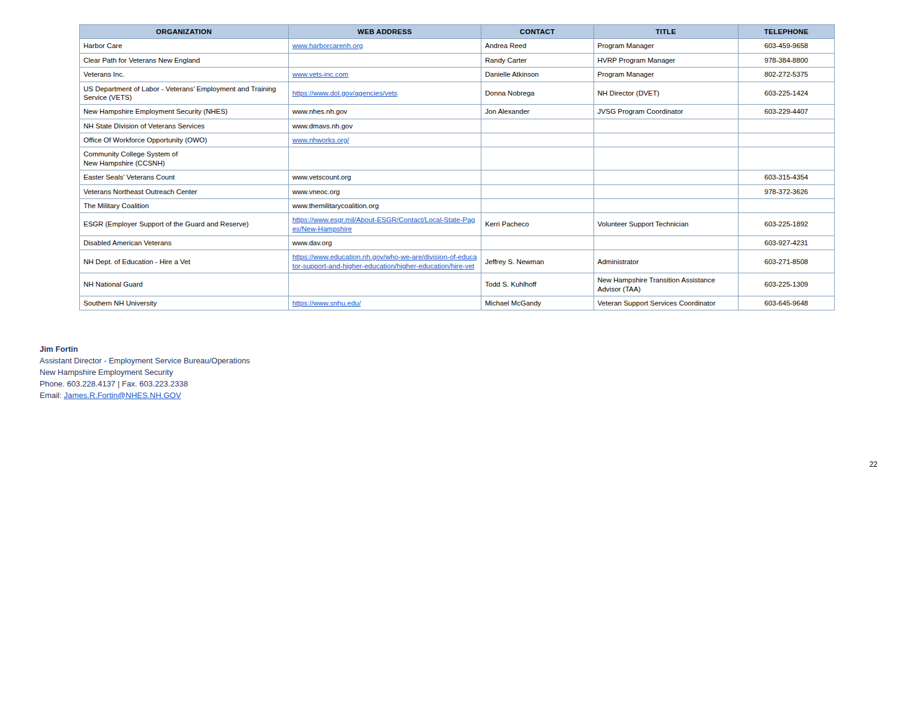| ORGANIZATION | WEB ADDRESS | CONTACT | TITLE | TELEPHONE |
| --- | --- | --- | --- | --- |
| Harbor Care | www.harborcarenh.org | Andrea Reed | Program Manager | 603-459-9658 |
| Clear Path for Veterans New England | | Randy Carter | HVRP Program Manager | 978-384-8800 |
| Veterans Inc. | www.vets-inc.com | Danielle Atkinson | Program Manager | 802-272-5375 |
| US Department of Labor - Veterans’ Employment and Training Service (VETS) | https://www.dol.gov/agencies/vets | Donna Nobrega | NH Director (DVET) | 603-225-1424 |
| New Hampshire Employment Security (NHES) | www.nhes.nh.gov | Jon Alexander | JVSG Program Coordinator | 603-229-4407 |
| NH State Division of Veterans Services | www.dmavs.nh.gov | | | |
| Office Of Workforce Opportunity (OWO) | www.nhworks.org/ | | | |
| Community College System of New Hampshire (CCSNH) | | | | |
| Easter Seals’ Veterans Count | www.vetscount.org | | | 603-315-4354 |
| Veterans Northeast Outreach Center | www.vneoc.org | | | 978-372-3626 |
| The Military Coalition | www.themilitarycoalition.org | | | |
| ESGR (Employer Support of the Guard and Reserve) | https://www.esgr.mil/About-ESGR/Contact/Local-State-Pages/New-Hampshire | Kerri Pacheco | Volunteer Support Technician | 603-225-1892 |
| Disabled American Veterans | www.dav.org | | | 603-927-4231 |
| NH Dept. of Education - Hire a Vet | https://www.education.nh.gov/who-we-are/division-of-educator-support-and-higher-education/higher-education/hire-vet | Jeffrey S. Newman | Administrator | 603-271-8508 |
| NH National Guard | | Todd S. Kuhlhoff | New Hampshire Transition Assistance Advisor (TAA) | 603-225-1309 |
| Southern NH University | https://www.snhu.edu/ | Michael McGandy | Veteran Support Services Coordinator | 603-645-9648 |
Jim Fortin
Assistant Director - Employment Service Bureau/Operations
New Hampshire Employment Security
Phone. 603.228.4137 | Fax. 603.223.2338
Email: James.R.Fortin@NHES.NH.GOV
22